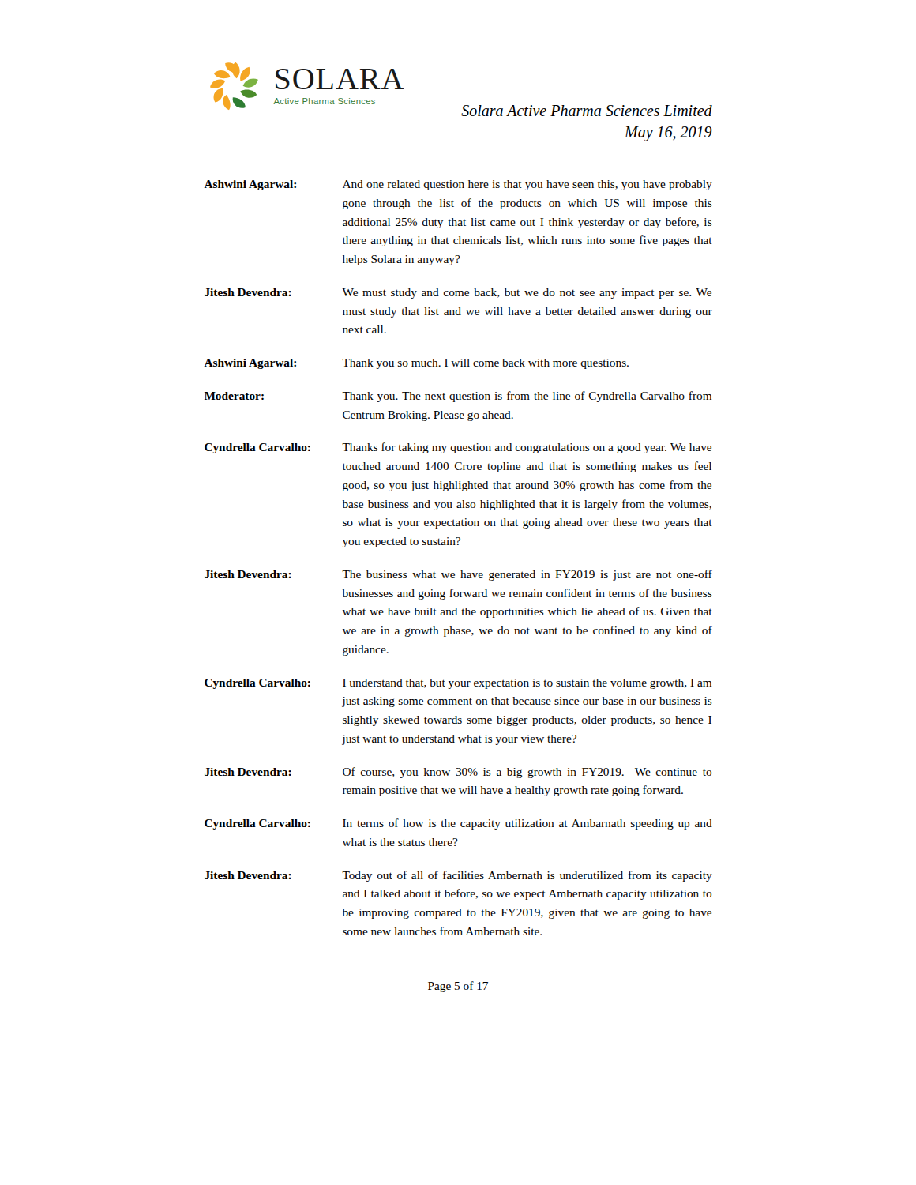SOLARA
Active Pharma Sciences
Solara Active Pharma Sciences Limited
May 16, 2019
| Ashwini Agarwal: | And one related question here is that you have seen this, you have probably gone through the list of the products on which US will impose this additional 25% duty that list came out I think yesterday or day before, is there anything in that chemicals list, which runs into some five pages that helps Solara in anyway? |
| Jitesh Devendra: | We must study and come back, but we do not see any impact per se. We must study that list and we will have a better detailed answer during our next call. |
| Ashwini Agarwal: | Thank you so much. I will come back with more questions. |
| Moderator: | Thank you. The next question is from the line of Cyndrella Carvalho from Centrum Broking. Please go ahead. |
| Cyndrella Carvalho: | Thanks for taking my question and congratulations on a good year. We have touched around 1400 Crore topline and that is something makes us feel good, so you just highlighted that around 30% growth has come from the base business and you also highlighted that it is largely from the volumes, so what is your expectation on that going ahead over these two years that you expected to sustain? |
| Jitesh Devendra: | The business what we have generated in FY2019 is just are not one-off businesses and going forward we remain confident in terms of the business what we have built and the opportunities which lie ahead of us. Given that we are in a growth phase, we do not want to be confined to any kind of guidance. |
| Cyndrella Carvalho: | I understand that, but your expectation is to sustain the volume growth, I am just asking some comment on that because since our base in our business is slightly skewed towards some bigger products, older products, so hence I just want to understand what is your view there? |
| Jitesh Devendra: | Of course, you know 30% is a big growth in FY2019. We continue to remain positive that we will have a healthy growth rate going forward. |
| Cyndrella Carvalho: | In terms of how is the capacity utilization at Ambarnath speeding up and what is the status there? |
| Jitesh Devendra: | Today out of all of facilities Ambernath is underutilized from its capacity and I talked about it before, so we expect Ambernath capacity utilization to be improving compared to the FY2019, given that we are going to have some new launches from Ambernath site. |
Page 5 of 17